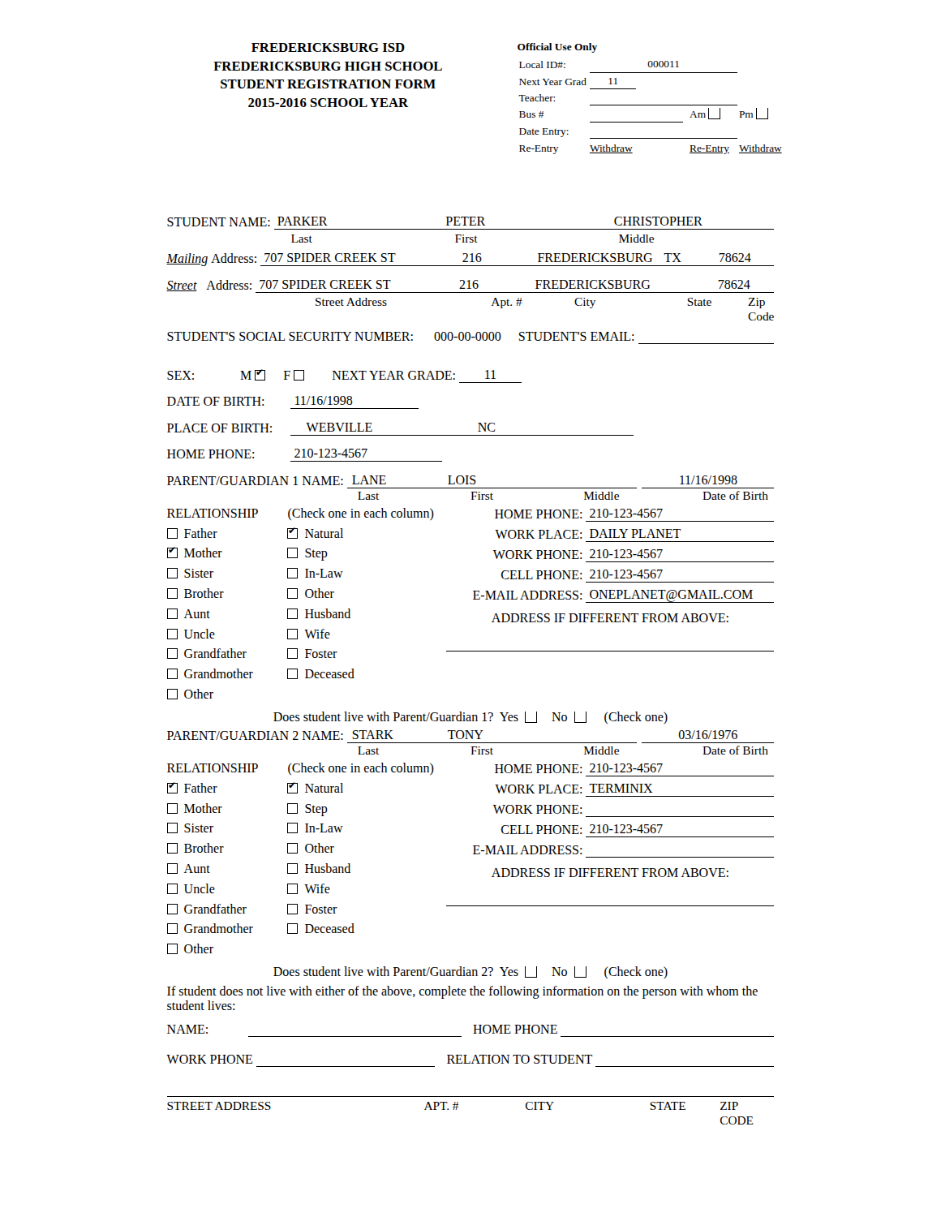FREDERICKSBURG ISD
FREDERICKSBURG HIGH SCHOOL
STUDENT REGISTRATION FORM
2015-2016 SCHOOL YEAR
Official Use Only
| Local ID#: | 000011 |
| Next Year Grad | 11 |
| Teacher: | |
| Bus # | | Am | Pm |
| Date Entry: | |
| Re-Entry | Withdraw | Re-Entry | Withdraw |
STUDENT NAME:
PARKER
PETER
CHRISTOPHER
Last
First
Middle
Mailing Address:
707 SPIDER CREEK ST
216
FREDERICKSBURG
TX
78624
Street Address:
707 SPIDER CREEK ST
216
FREDERICKSBURG
78624
Street Address
Apt. #
City
State
Zip Code
STUDENT'S SOCIAL SECURITY NUMBER:
000-00-0000
STUDENT'S EMAIL:
SEX:
M
F
NEXT YEAR GRADE:
11
DATE OF BIRTH:
11/16/1998
PLACE OF BIRTH:
WEBVILLE
NC
HOME PHONE:
210-123-4567
PARENT/GUARDIAN 1 NAME:
LANE
LOIS
11/16/1998
Last
First
Middle
Date of Birth
RELATIONSHIP
(Check one in each column)
Father
Mother
Sister
Brother
Aunt
Uncle
Grandfather
Grandmother
Other
Natural
Step
In-Law
Other
Husband
Wife
Foster
Deceased
HOME PHONE:
210-123-4567
WORK PLACE:
DAILY PLANET
WORK PHONE:
210-123-4567
CELL PHONE:
210-123-4567
E-MAIL ADDRESS:
ONEPLANET@GMAIL.COM
ADDRESS IF DIFFERENT FROM ABOVE:
Does student live with Parent/Guardian 1? Yes No (Check one)
PARENT/GUARDIAN 2 NAME:
STARK
TONY
03/16/1976
Last
First
Middle
Date of Birth
RELATIONSHIP
(Check one in each column)
Father
Mother
Sister
Brother
Aunt
Uncle
Grandfather
Grandmother
Other
Natural
Step
In-Law
Other
Husband
Wife
Foster
Deceased
HOME PHONE:
210-123-4567
WORK PLACE:
TERMINIX
WORK PHONE:
CELL PHONE:
210-123-4567
E-MAIL ADDRESS:
ADDRESS IF DIFFERENT FROM ABOVE:
Does student live with Parent/Guardian 2? Yes No (Check one)
If student does not live with either of the above, complete the following information on the person with whom the student lives:
NAME:
HOME PHONE
WORK PHONE
RELATION TO STUDENT
STREET ADDRESS
APT. #
CITY
STATE
ZIP CODE